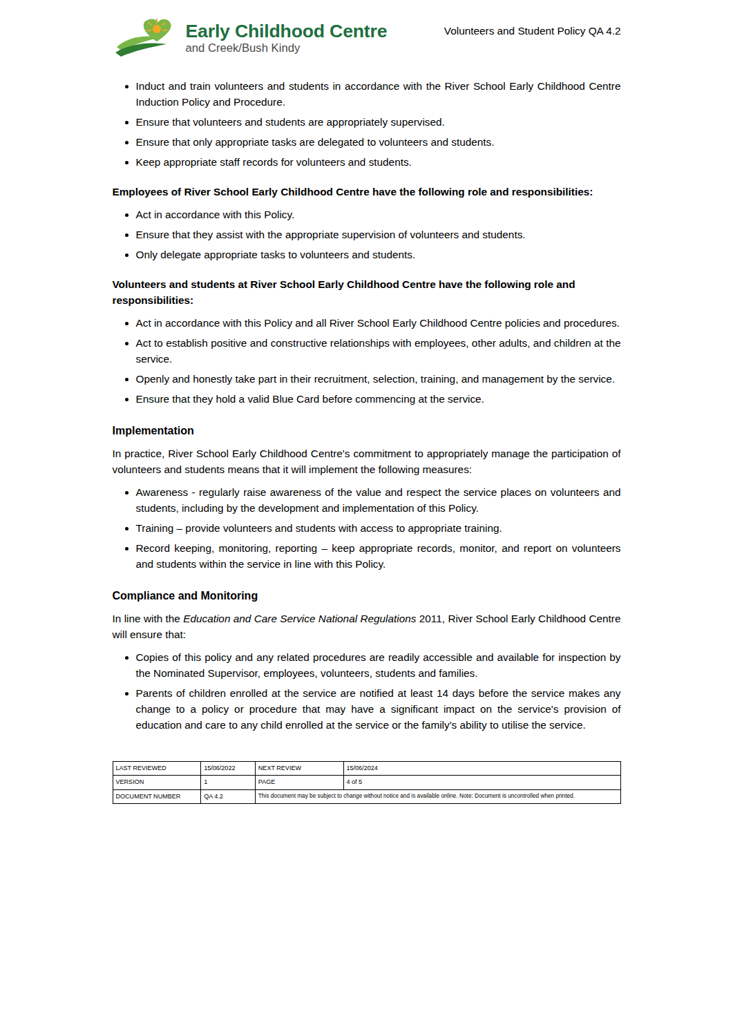Early Childhood Centre
and Creek/Bush Kindy
Volunteers and Student Policy QA 4.2
Induct and train volunteers and students in accordance with the River School Early Childhood Centre Induction Policy and Procedure.
Ensure that volunteers and students are appropriately supervised.
Ensure that only appropriate tasks are delegated to volunteers and students.
Keep appropriate staff records for volunteers and students.
Employees of River School Early Childhood Centre have the following role and responsibilities:
Act in accordance with this Policy.
Ensure that they assist with the appropriate supervision of volunteers and students.
Only delegate appropriate tasks to volunteers and students.
Volunteers and students at River School Early Childhood Centre have the following role and responsibilities:
Act in accordance with this Policy and all River School Early Childhood Centre policies and procedures.
Act to establish positive and constructive relationships with employees, other adults, and children at the service.
Openly and honestly take part in their recruitment, selection, training, and management by the service.
Ensure that they hold a valid Blue Card before commencing at the service.
Implementation
In practice, River School Early Childhood Centre's commitment to appropriately manage the participation of volunteers and students means that it will implement the following measures:
Awareness - regularly raise awareness of the value and respect the service places on volunteers and students, including by the development and implementation of this Policy.
Training – provide volunteers and students with access to appropriate training.
Record keeping, monitoring, reporting – keep appropriate records, monitor, and report on volunteers and students within the service in line with this Policy.
Compliance and Monitoring
In line with the Education and Care Service National Regulations 2011, River School Early Childhood Centre will ensure that:
Copies of this policy and any related procedures are readily accessible and available for inspection by the Nominated Supervisor, employees, volunteers, students and families.
Parents of children enrolled at the service are notified at least 14 days before the service makes any change to a policy or procedure that may have a significant impact on the service's provision of education and care to any child enrolled at the service or the family's ability to utilise the service.
| LAST REVIEWED | 15/06/2022 | NEXT REVIEW | 15/06/2024 |
| VERSION | 1 | PAGE | 4 of 5 |
| DOCUMENT NUMBER | QA 4.2 | This document may be subject to change without notice and is available online. Note: Document is uncontrolled when printed. |